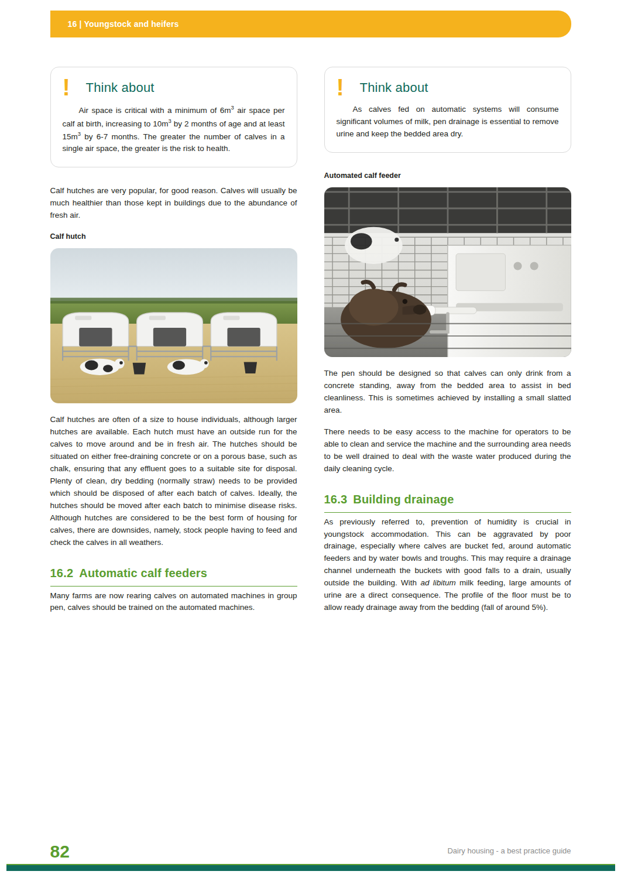16 | Youngstock and heifers
!
Think about
Air space is critical with a minimum of 6m3 air space per calf at birth, increasing to 10m3 by 2 months of age and at least 15m3 by 6-7 months. The greater the number of calves in a single air space, the greater is the risk to health.
Calf hutches are very popular, for good reason. Calves will usually be much healthier than those kept in buildings due to the abundance of fresh air.
Calf hutch
Calf hutches are often of a size to house individuals, although larger hutches are available. Each hutch must have an outside run for the calves to move around and be in fresh air. The hutches should be situated on either free-draining concrete or on a porous base, such as chalk, ensuring that any effluent goes to a suitable site for disposal. Plenty of clean, dry bedding (normally straw) needs to be provided which should be disposed of after each batch of calves. Ideally, the hutches should be moved after each batch to minimise disease risks. Although hutches are considered to be the best form of housing for calves, there are downsides, namely, stock people having to feed and check the calves in all weathers.
16.2 Automatic calf feeders
Many farms are now rearing calves on automated machines in group pen, calves should be trained on the automated machines.
!
Think about
As calves fed on automatic systems will consume significant volumes of milk, pen drainage is essential to remove urine and keep the bedded area dry.
Automated calf feeder
The pen should be designed so that calves can only drink from a concrete standing, away from the bedded area to assist in bed cleanliness. This is sometimes achieved by installing a small slatted area.
There needs to be easy access to the machine for operators to be able to clean and service the machine and the surrounding area needs to be well drained to deal with the waste water produced during the daily cleaning cycle.
16.3 Building drainage
As previously referred to, prevention of humidity is crucial in youngstock accommodation. This can be aggravated by poor drainage, especially where calves are bucket fed, around automatic feeders and by water bowls and troughs. This may require a drainage channel underneath the buckets with good falls to a drain, usually outside the building. With ad libitum milk feeding, large amounts of urine are a direct consequence. The profile of the floor must be to allow ready drainage away from the bedding (fall of around 5%).
82
Dairy housing - a best practice guide